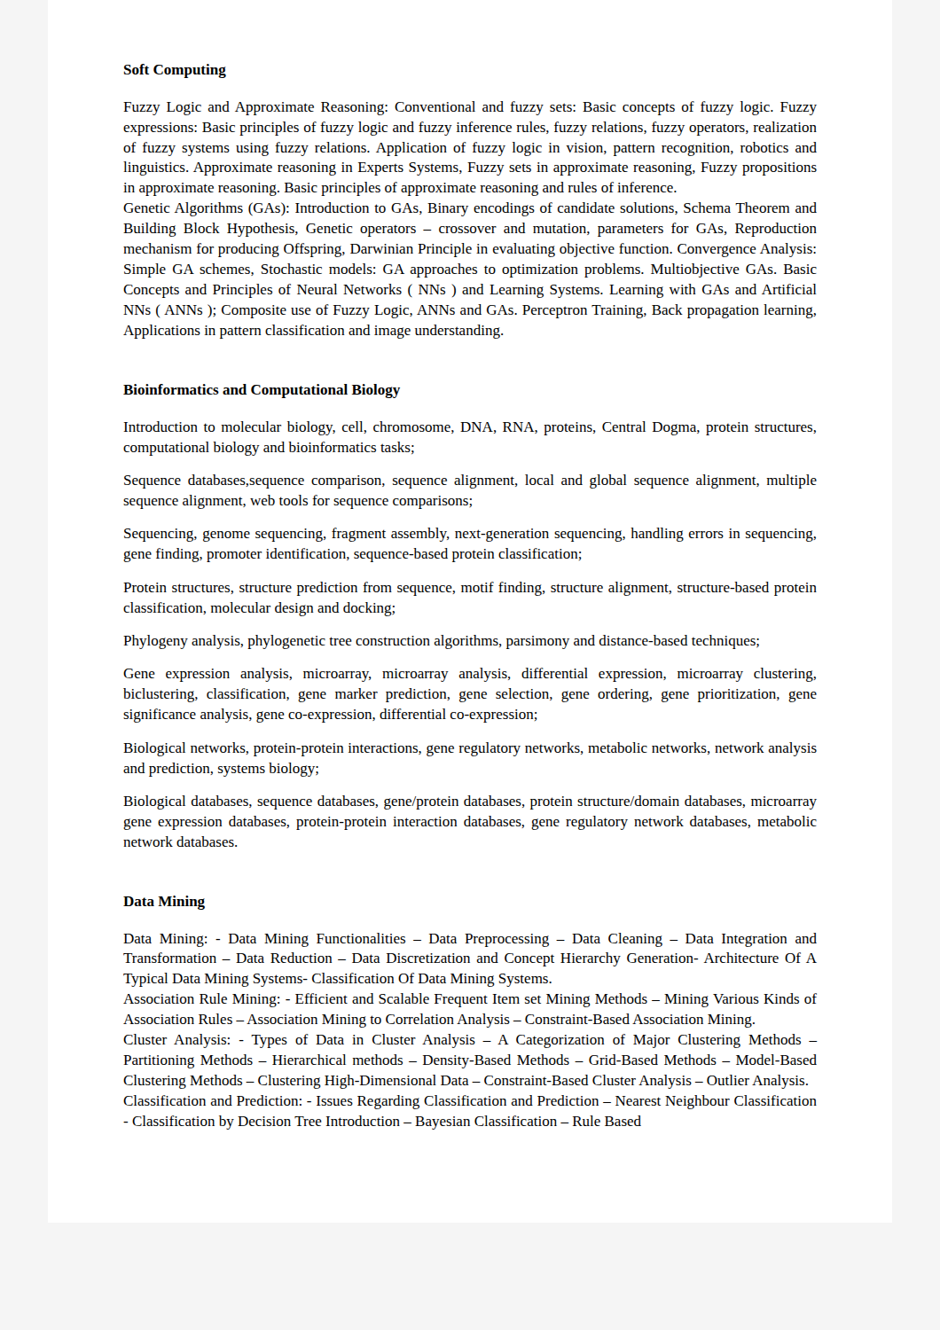Soft Computing
Fuzzy Logic and Approximate Reasoning: Conventional and fuzzy sets: Basic concepts of fuzzy logic. Fuzzy expressions: Basic principles of fuzzy logic and fuzzy inference rules, fuzzy relations, fuzzy operators, realization of fuzzy systems using fuzzy relations. Application of fuzzy logic in vision, pattern recognition, robotics and linguistics. Approximate reasoning in Experts Systems, Fuzzy sets in approximate reasoning, Fuzzy propositions in approximate reasoning. Basic principles of approximate reasoning and rules of inference.
Genetic Algorithms (GAs): Introduction to GAs, Binary encodings of candidate solutions, Schema Theorem and Building Block Hypothesis, Genetic operators – crossover and mutation, parameters for GAs, Reproduction mechanism for producing Offspring, Darwinian Principle in evaluating objective function. Convergence Analysis: Simple GA schemes, Stochastic models: GA approaches to optimization problems. Multiobjective GAs. Basic Concepts and Principles of Neural Networks ( NNs ) and Learning Systems. Learning with GAs and Artificial NNs ( ANNs ); Composite use of Fuzzy Logic, ANNs and GAs. Perceptron Training, Back propagation learning, Applications in pattern classification and image understanding.
Bioinformatics and Computational Biology
Introduction to molecular biology, cell, chromosome, DNA, RNA, proteins, Central Dogma, protein structures, computational biology and bioinformatics tasks;
Sequence databases,sequence comparison, sequence alignment, local and global sequence alignment, multiple sequence alignment, web tools for sequence comparisons;
Sequencing, genome sequencing, fragment assembly, next-generation sequencing, handling errors in sequencing, gene finding, promoter identification, sequence-based protein classification;
Protein structures, structure prediction from sequence, motif finding, structure alignment, structure-based protein classification, molecular design and docking;
Phylogeny analysis, phylogenetic tree construction algorithms, parsimony and distance-based techniques;
Gene expression analysis, microarray, microarray analysis, differential expression, microarray clustering, biclustering, classification, gene marker prediction, gene selection, gene ordering, gene prioritization, gene significance analysis, gene co-expression, differential co-expression;
Biological networks, protein-protein interactions, gene regulatory networks, metabolic networks, network analysis and prediction, systems biology;
Biological databases, sequence databases, gene/protein databases, protein structure/domain databases, microarray gene expression databases, protein-protein interaction databases, gene regulatory network databases, metabolic network databases.
Data Mining
Data Mining: - Data Mining Functionalities – Data Preprocessing – Data Cleaning – Data Integration and Transformation – Data Reduction – Data Discretization and Concept Hierarchy Generation- Architecture Of A Typical Data Mining Systems- Classification Of Data Mining Systems.
Association Rule Mining: - Efficient and Scalable Frequent Item set Mining Methods – Mining Various Kinds of Association Rules – Association Mining to Correlation Analysis – Constraint-Based Association Mining.
Cluster Analysis: - Types of Data in Cluster Analysis – A Categorization of Major Clustering Methods – Partitioning Methods – Hierarchical methods – Density-Based Methods – Grid-Based Methods – Model-Based Clustering Methods – Clustering High-Dimensional Data – Constraint-Based Cluster Analysis – Outlier Analysis.
Classification and Prediction: - Issues Regarding Classification and Prediction – Nearest Neighbour Classification - Classification by Decision Tree Introduction – Bayesian Classification – Rule Based